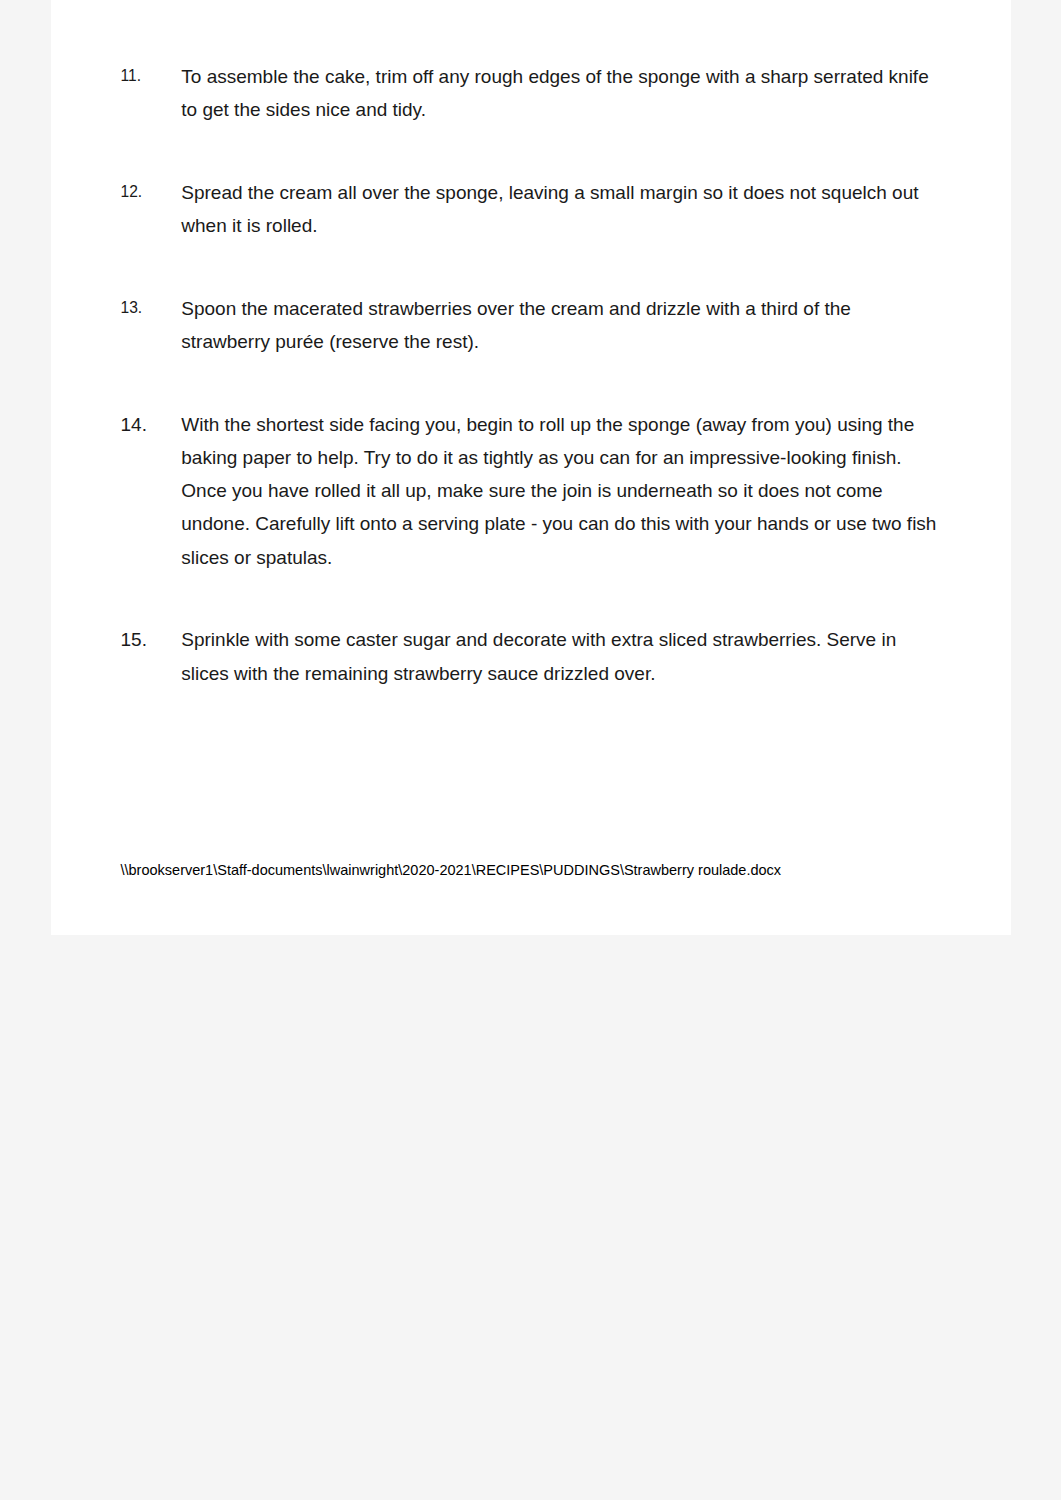11. To assemble the cake, trim off any rough edges of the sponge with a sharp serrated knife to get the sides nice and tidy.
12. Spread the cream all over the sponge, leaving a small margin so it does not squelch out when it is rolled.
13. Spoon the macerated strawberries over the cream and drizzle with a third of the strawberry purée (reserve the rest).
14. With the shortest side facing you, begin to roll up the sponge (away from you) using the baking paper to help. Try to do it as tightly as you can for an impressive-looking finish. Once you have rolled it all up, make sure the join is underneath so it does not come undone. Carefully lift onto a serving plate - you can do this with your hands or use two fish slices or spatulas.
15. Sprinkle with some caster sugar and decorate with extra sliced strawberries. Serve in slices with the remaining strawberry sauce drizzled over.
\\brookserver1\Staff-documents\lwainwright\2020-2021\RECIPES\PUDDINGS\Strawberry roulade.docx